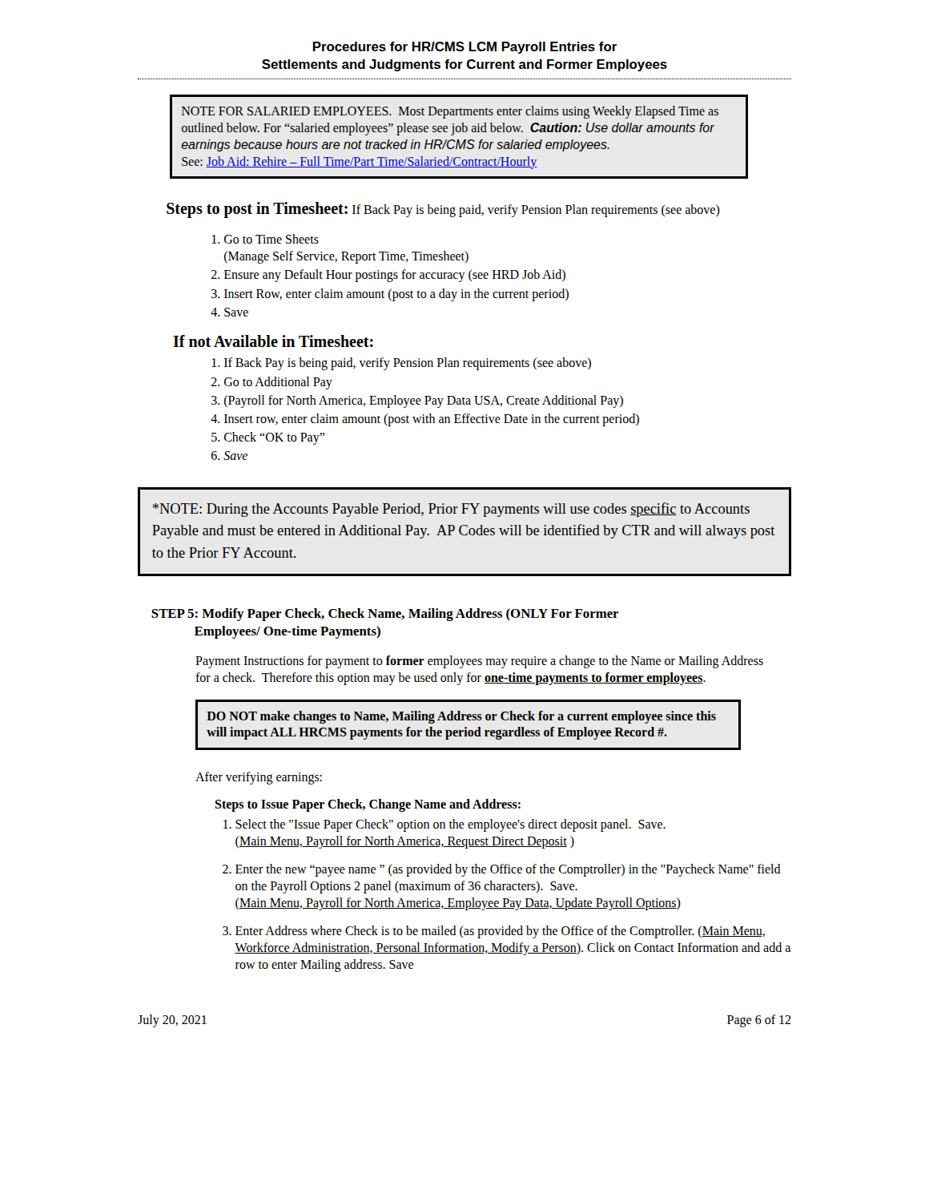Procedures for HR/CMS LCM Payroll Entries for
Settlements and Judgments for Current and Former Employees
NOTE FOR SALARIED EMPLOYEES. Most Departments enter claims using Weekly Elapsed Time as outlined below. For “salaried employees” please see job aid below. Caution: Use dollar amounts for earnings because hours are not tracked in HR/CMS for salaried employees.
See: Job Aid: Rehire – Full Time/Part Time/Salaried/Contract/Hourly
Steps to post in Timesheet: If Back Pay is being paid, verify Pension Plan requirements (see above)
Go to Time Sheets
(Manage Self Service, Report Time, Timesheet)
Ensure any Default Hour postings for accuracy (see HRD Job Aid)
Insert Row, enter claim amount (post to a day in the current period)
Save
If not Available in Timesheet:
If Back Pay is being paid, verify Pension Plan requirements (see above)
Go to Additional Pay
(Payroll for North America, Employee Pay Data USA, Create Additional Pay)
Insert row, enter claim amount (post with an Effective Date in the current period)
Check “OK to Pay”
Save
*NOTE: During the Accounts Payable Period, Prior FY payments will use codes specific to Accounts Payable and must be entered in Additional Pay. AP Codes will be identified by CTR and will always post to the Prior FY Account.
STEP 5: Modify Paper Check, Check Name, Mailing Address (ONLY For Former Employees/ One-time Payments)
Payment Instructions for payment to former employees may require a change to the Name or Mailing Address for a check. Therefore this option may be used only for one-time payments to former employees.
DO NOT make changes to Name, Mailing Address or Check for a current employee since this will impact ALL HRCMS payments for the period regardless of Employee Record #.
After verifying earnings:
Steps to Issue Paper Check, Change Name and Address:
Select the "Issue Paper Check" option on the employee's direct deposit panel. Save.
(Main Menu, Payroll for North America, Request Direct Deposit )
Enter the new “payee name ” (as provided by the Office of the Comptroller) in the "Paycheck Name" field on the Payroll Options 2 panel (maximum of 36 characters). Save.
(Main Menu, Payroll for North America, Employee Pay Data, Update Payroll Options)
Enter Address where Check is to be mailed (as provided by the Office of the Comptroller. (Main Menu, Workforce Administration, Personal Information, Modify a Person). Click on Contact Information and add a row to enter Mailing address. Save
July 20, 2021 Page 6 of 12